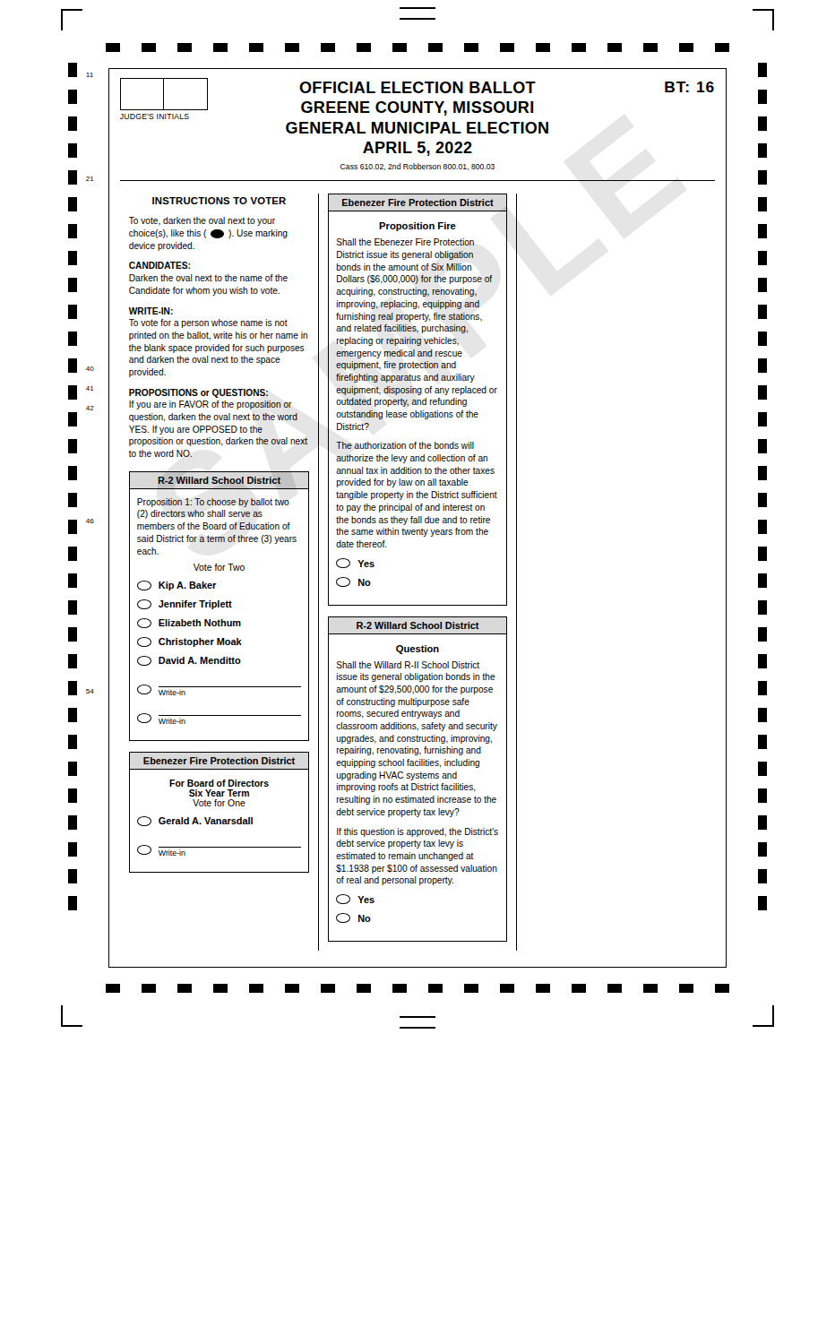SAMPLE
11
21
40
41
42
46
54
Judge's Initials
OFFICIAL ELECTION BALLOT
GREENE COUNTY, MISSOURI
GENERAL MUNICIPAL ELECTION
APRIL 5, 2022
Cass 610.02, 2nd Robberson 800.01, 800.03
BT: 16
INSTRUCTIONS TO VOTER
To vote, darken the oval next to your choice(s), like this ( ). Use marking device provided.
CANDIDATES:
Darken the oval next to the name of the Candidate for whom you wish to vote.
WRITE-IN:
To vote for a person whose name is not printed on the ballot, write his or her name in the blank space provided for such purposes and darken the oval next to the space provided.
PROPOSITIONS or QUESTIONS:
If you are in FAVOR of the proposition or question, darken the oval next to the word YES. If you are OPPOSED to the proposition or question, darken the oval next to the word NO.
R-2 Willard School District
Proposition 1: To choose by ballot two (2) directors who shall serve as members of the Board of Education of said District for a term of three (3) years each.
Vote for Two
Kip A. Baker
Jennifer Triplett
Elizabeth Nothum
Christopher Moak
David A. Menditto
Write-in
Write-in
Ebenezer Fire Protection District
For Board of Directors
Six Year Term
Vote for One
Gerald A. Vanarsdall
Write-in
Ebenezer Fire Protection District
Proposition Fire
Shall the Ebenezer Fire Protection District issue its general obligation bonds in the amount of Six Million Dollars ($6,000,000) for the purpose of acquiring, constructing, renovating, improving, replacing, equipping and furnishing real property, fire stations, and related facilities, purchasing, replacing or repairing vehicles, emergency medical and rescue equipment, fire protection and firefighting apparatus and auxiliary equipment, disposing of any replaced or outdated property, and refunding outstanding lease obligations of the District?
The authorization of the bonds will authorize the levy and collection of an annual tax in addition to the other taxes provided for by law on all taxable tangible property in the District sufficient to pay the principal of and interest on the bonds as they fall due and to retire the same within twenty years from the date thereof.
Yes
No
R-2 Willard School District
Question
Shall the Willard R-II School District issue its general obligation bonds in the amount of $29,500,000 for the purpose of constructing multipurpose safe rooms, secured entryways and classroom additions, safety and security upgrades, and constructing, improving, repairing, renovating, furnishing and equipping school facilities, including upgrading HVAC systems and improving roofs at District facilities, resulting in no estimated increase to the debt service property tax levy?
If this question is approved, the District's debt service property tax levy is estimated to remain unchanged at $1.1938 per $100 of assessed valuation of real and personal property.
Yes
No